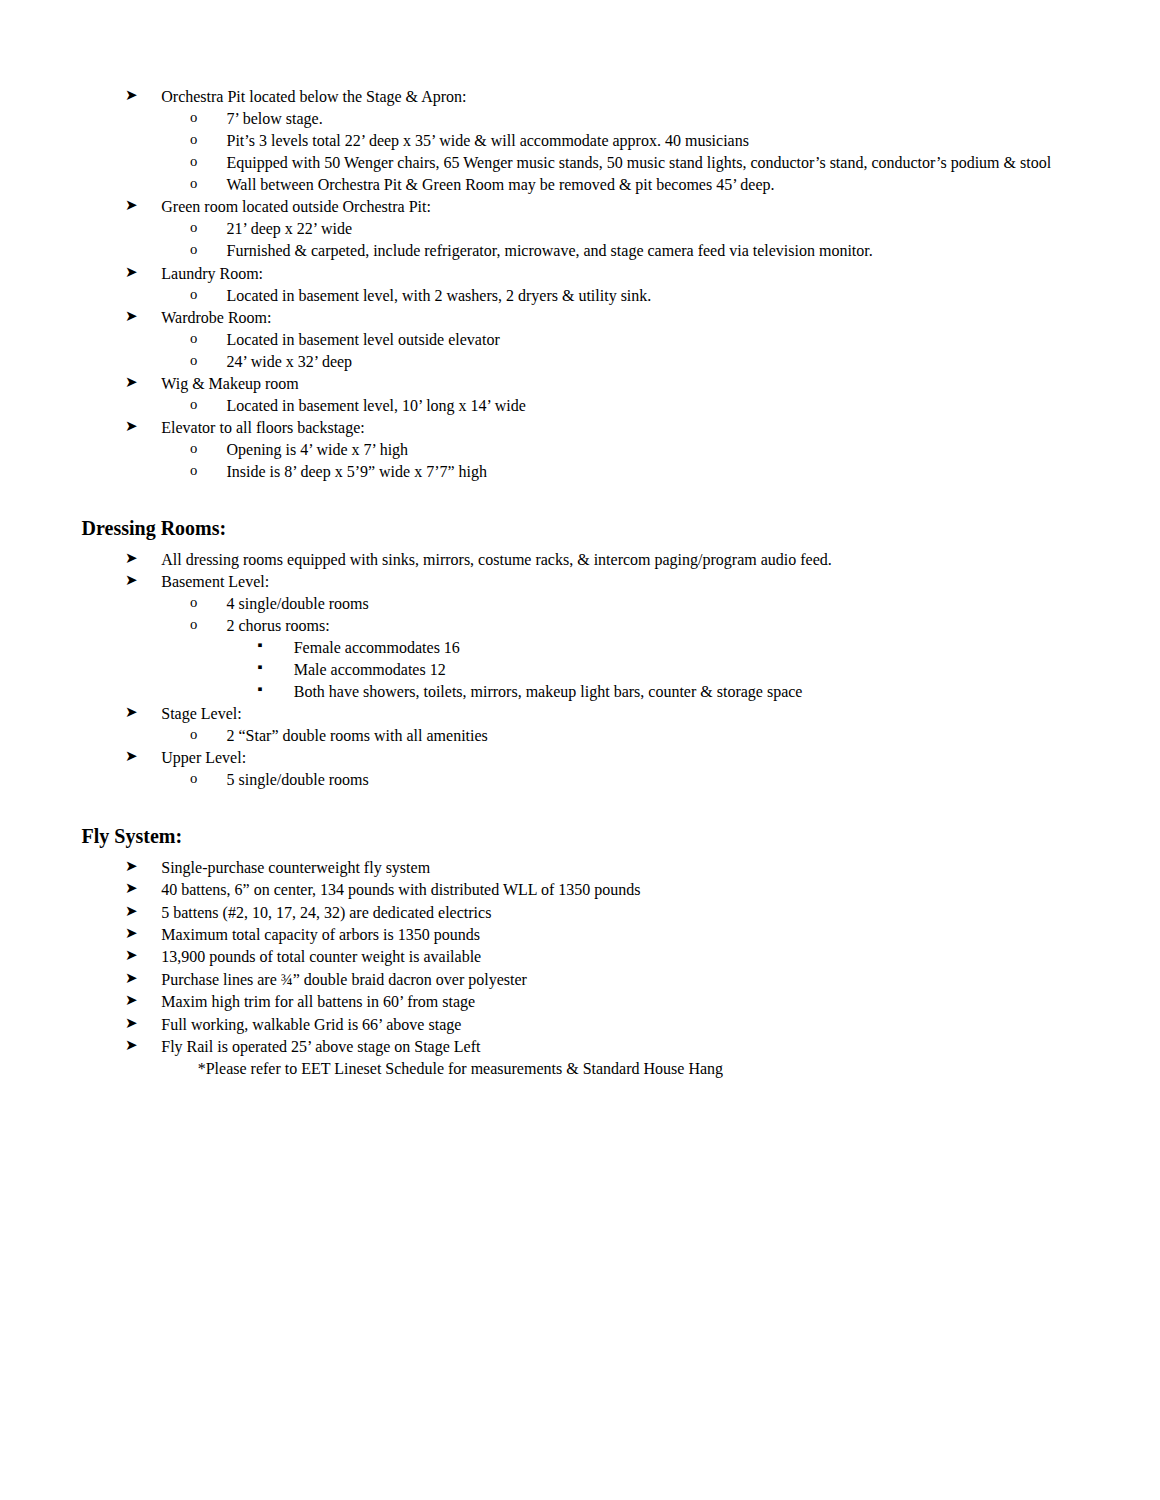Orchestra Pit located below the Stage & Apron:
7’ below stage.
Pit’s 3 levels total 22’ deep x 35’ wide & will accommodate approx. 40 musicians
Equipped with 50 Wenger chairs, 65 Wenger music stands, 50 music stand lights, conductor’s stand, conductor’s podium & stool
Wall between Orchestra Pit & Green Room may be removed & pit becomes 45’ deep.
Green room located outside Orchestra Pit:
21’ deep x 22’ wide
Furnished & carpeted, include refrigerator, microwave, and stage camera feed via television monitor.
Laundry Room:
Located in basement level, with 2 washers, 2 dryers & utility sink.
Wardrobe Room:
Located in basement level outside elevator
24’ wide x 32’ deep
Wig & Makeup room
Located in basement level, 10’ long x 14’ wide
Elevator to all floors backstage:
Opening is 4’ wide x 7’ high
Inside is 8’ deep x 5’9” wide x 7’7” high
Dressing Rooms:
All dressing rooms equipped with sinks, mirrors, costume racks, & intercom paging/program audio feed.
Basement Level:
4 single/double rooms
2 chorus rooms:
Female accommodates 16
Male accommodates 12
Both have showers, toilets, mirrors, makeup light bars, counter & storage space
Stage Level:
2 “Star” double rooms with all amenities
Upper Level:
5 single/double rooms
Fly System:
Single-purchase counterweight fly system
40 battens, 6” on center, 134 pounds with distributed WLL of 1350 pounds
5 battens (#2, 10, 17, 24, 32) are dedicated electrics
Maximum total capacity of arbors is 1350 pounds
13,900 pounds of total counter weight is available
Purchase lines are ¾” double braid dacron over polyester
Maxim high trim for all battens in 60’ from stage
Full working, walkable Grid is 66’ above stage
Fly Rail is operated 25’ above stage on Stage Left
*Please refer to EET Lineset Schedule for measurements & Standard House Hang